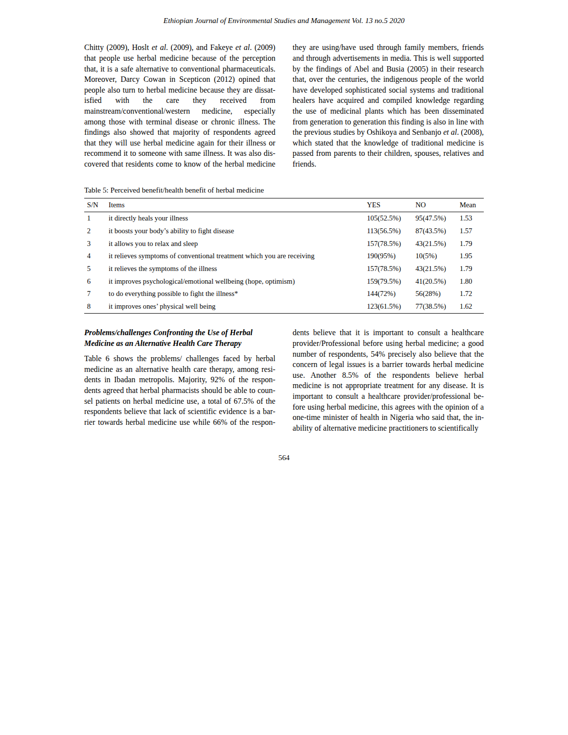Ethiopian Journal of Environmental Studies and Management Vol. 13 no.5 2020
Chitty (2009), Hoslt et al. (2009), and Fakeye et al. (2009) that people use herbal medicine because of the perception that, it is a safe alternative to conventional pharmaceuticals. Moreover, Darcy Cowan in Scepticon (2012) opined that people also turn to herbal medicine because they are dissatisfied with the care they received from mainstream/conventional/western medicine, especially among those with terminal disease or chronic illness. The findings also showed that majority of respondents agreed that they will use herbal medicine again for their illness or recommend it to someone with same illness. It was also discovered that residents come to know of the herbal medicine they are using/have used through family members, friends and through advertisements in media. This is well supported by the findings of Abel and Busia (2005) in their research that, over the centuries, the indigenous people of the world have developed sophisticated social systems and traditional healers have acquired and compiled knowledge regarding the use of medicinal plants which has been disseminated from generation to generation this finding is also in line with the previous studies by Oshikoya and Senbanjo et al. (2008), which stated that the knowledge of traditional medicine is passed from parents to their children, spouses, relatives and friends.
Table 5: Perceived benefit/health benefit of herbal medicine
| S/N | Items | YES | NO | Mean |
| --- | --- | --- | --- | --- |
| 1 | it directly heals your illness | 105(52.5%) | 95(47.5%) | 1.53 |
| 2 | it boosts your body’s ability to fight disease | 113(56.5%) | 87(43.5%) | 1.57 |
| 3 | it allows you to relax and sleep | 157(78.5%) | 43(21.5%) | 1.79 |
| 4 | it relieves symptoms of conventional treatment which you are receiving | 190(95%) | 10(5%) | 1.95 |
| 5 | it relieves the symptoms of the illness | 157(78.5%) | 43(21.5%) | 1.79 |
| 6 | it improves psychological/emotional wellbeing (hope, optimism) | 159(79.5%) | 41(20.5%) | 1.80 |
| 7 | to do everything possible to fight the illness* | 144(72%) | 56(28%) | 1.72 |
| 8 | it improves ones’ physical well being | 123(61.5%) | 77(38.5%) | 1.62 |
Problems/challenges Confronting the Use of Herbal Medicine as an Alternative Health Care Therapy
Table 6 shows the problems/ challenges faced by herbal medicine as an alternative health care therapy, among residents in Ibadan metropolis. Majority, 92% of the respondents agreed that herbal pharmacists should be able to counsel patients on herbal medicine use, a total of 67.5% of the respondents believe that lack of scientific evidence is a barrier towards herbal medicine use while 66% of the respondents believe that it is important to consult a healthcare provider/Professional before using herbal medicine; a good number of respondents, 54% precisely also believe that the concern of legal issues is a barrier towards herbal medicine use. Another 8.5% of the respondents believe herbal medicine is not appropriate treatment for any disease. It is important to consult a healthcare provider/professional before using herbal medicine, this agrees with the opinion of a one-time minister of health in Nigeria who said that, the inability of alternative medicine practitioners to scientifically
564